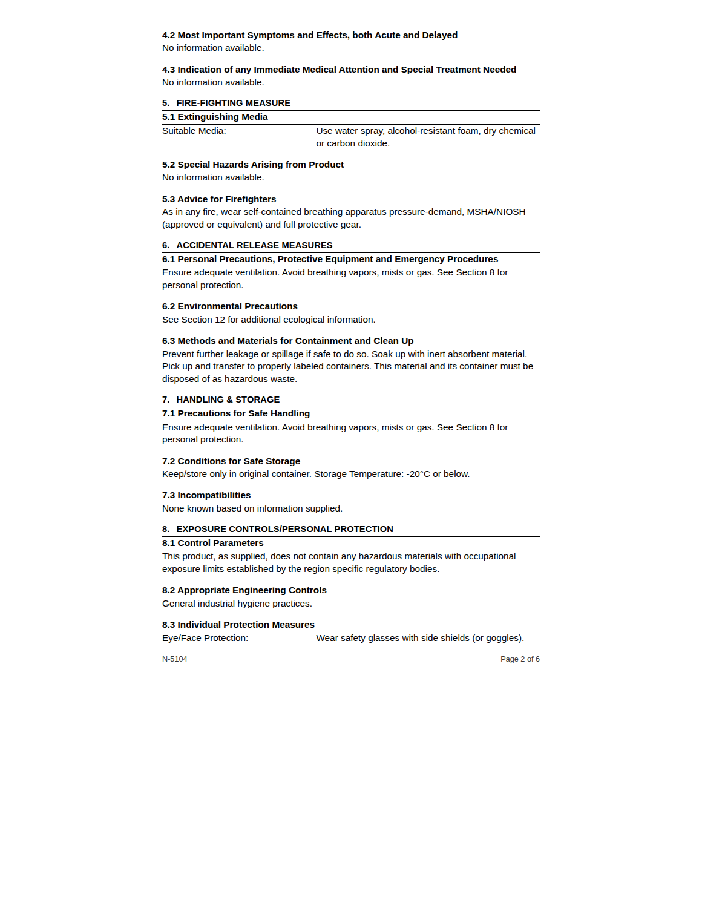4.2 Most Important Symptoms and Effects, both Acute and Delayed
No information available.
4.3 Indication of any Immediate Medical Attention and Special Treatment Needed
No information available.
5. FIRE-FIGHTING MEASURE
5.1 Extinguishing Media
| Suitable Media: | Use water spray, alcohol-resistant foam, dry chemical or carbon dioxide. |
5.2 Special Hazards Arising from Product
No information available.
5.3 Advice for Firefighters
As in any fire, wear self-contained breathing apparatus pressure-demand, MSHA/NIOSH (approved or equivalent) and full protective gear.
6. ACCIDENTAL RELEASE MEASURES
6.1 Personal Precautions, Protective Equipment and Emergency Procedures
Ensure adequate ventilation. Avoid breathing vapors, mists or gas. See Section 8 for personal protection.
6.2 Environmental Precautions
See Section 12 for additional ecological information.
6.3 Methods and Materials for Containment and Clean Up
Prevent further leakage or spillage if safe to do so. Soak up with inert absorbent material. Pick up and transfer to properly labeled containers. This material and its container must be disposed of as hazardous waste.
7. HANDLING & STORAGE
7.1 Precautions for Safe Handling
Ensure adequate ventilation. Avoid breathing vapors, mists or gas. See Section 8 for personal protection.
7.2 Conditions for Safe Storage
Keep/store only in original container. Storage Temperature: -20°C or below.
7.3 Incompatibilities
None known based on information supplied.
8. EXPOSURE CONTROLS/PERSONAL PROTECTION
8.1 Control Parameters
This product, as supplied, does not contain any hazardous materials with occupational exposure limits established by the region specific regulatory bodies.
8.2 Appropriate Engineering Controls
General industrial hygiene practices.
8.3 Individual Protection Measures
| Eye/Face Protection: | Wear safety glasses with side shields (or goggles). |
N-5104 Page 2 of 6